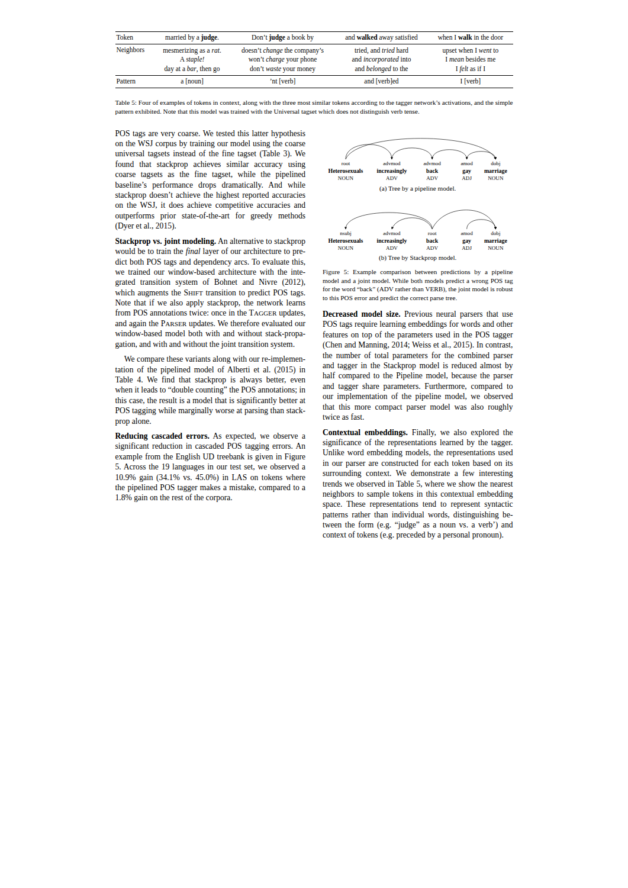| Token | married by a judge . | Don’t judge a book by | and walked away satisfied | when I walk in the door |
| Neighbors | mesmerizing as a rat . A staple! day at a bar , then go | doesn’t change the company’s won’t charge your phone don’t waste your money | tried, and tried hard and incorporated into and belonged to the | upset when I went to I mean besides me I felt as if I |
| Pattern | a [noun] | ’nt [verb] | and [verb]ed | I [verb] |
Table 5: Four of examples of tokens in context, along with the three most similar tokens according to the tagger network’s activations, and the simple pattern exhibited. Note that this model was trained with the Universal tagset which does not distinguish verb tense.
POS tags are very coarse. We tested this latter hypothesis on the WSJ corpus by training our model using the coarse universal tagsets instead of the fine tagset (Table 3). We found that stackprop achieves similar accuracy using coarse tagsets as the fine tagset, while the pipelined baseline’s performance drops dramatically. And while stackprop doesn’t achieve the highest reported accuracies on the WSJ, it does achieve competitive accuracies and outperforms prior state-of-the-art for greedy methods (Dyer et al., 2015).
Stackprop vs. joint modeling. An alternative to stackprop would be to train the final layer of our architecture to predict both POS tags and dependency arcs. To evaluate this, we trained our window-based architecture with the integrated transition system of Bohnet and Nivre (2012), which augments the SHIFT transition to predict POS tags. Note that if we also apply stackprop, the network learns from POS annotations twice: once in the TAGGER updates, and again the PARSER updates. We therefore evaluated our window-based model both with and without stack-propagation, and with and without the joint transition system.
We compare these variants along with our re-implementation of the pipelined model of Alberti et al. (2015) in Table 4. We find that stackprop is always better, even when it leads to “double counting” the POS annotations; in this case, the result is a model that is significantly better at POS tagging while marginally worse at parsing than stackprop alone.
Reducing cascaded errors. As expected, we observe a significant reduction in cascaded POS tagging errors. An example from the English UD treebank is given in Figure 5. Across the 19 languages in our test set, we observed a 10.9% gain (34.1% vs. 45.0%) in LAS on tokens where the pipelined POS tagger makes a mistake, compared to a 1.8% gain on the rest of the corpora.
root advmod advmod amod dobj Heterosexuals increasingly back gay marriage NOUN ADV ADV ADJ NOUN
(a) Tree by a pipeline model.
nsubj advmod root amod dobj Heterosexuals increasingly back gay marriage NOUN ADV ADV ADJ NOUN
(b) Tree by Stackprop model.
Figure 5: Example comparison between predictions by a pipeline model and a joint model. While both models predict a wrong POS tag for the word “back” (ADV rather than VERB), the joint model is robust to this POS error and predict the correct parse tree.
Decreased model size. Previous neural parsers that use POS tags require learning embeddings for words and other features on top of the parameters used in the POS tagger (Chen and Manning, 2014; Weiss et al., 2015). In contrast, the number of total parameters for the combined parser and tagger in the Stackprop model is reduced almost by half compared to the Pipeline model, because the parser and tagger share parameters. Furthermore, compared to our implementation of the pipeline model, we observed that this more compact parser model was also roughly twice as fast.
Contextual embeddings. Finally, we also explored the significance of the representations learned by the tagger. Unlike word embedding models, the representations used in our parser are constructed for each token based on its surrounding context. We demonstrate a few interesting trends we observed in Table 5, where we show the nearest neighbors to sample tokens in this contextual embedding space. These representations tend to represent syntactic patterns rather than individual words, distinguishing between the form (e.g. “judge” as a noun vs. a verb’) and context of tokens (e.g. preceded by a personal pronoun).